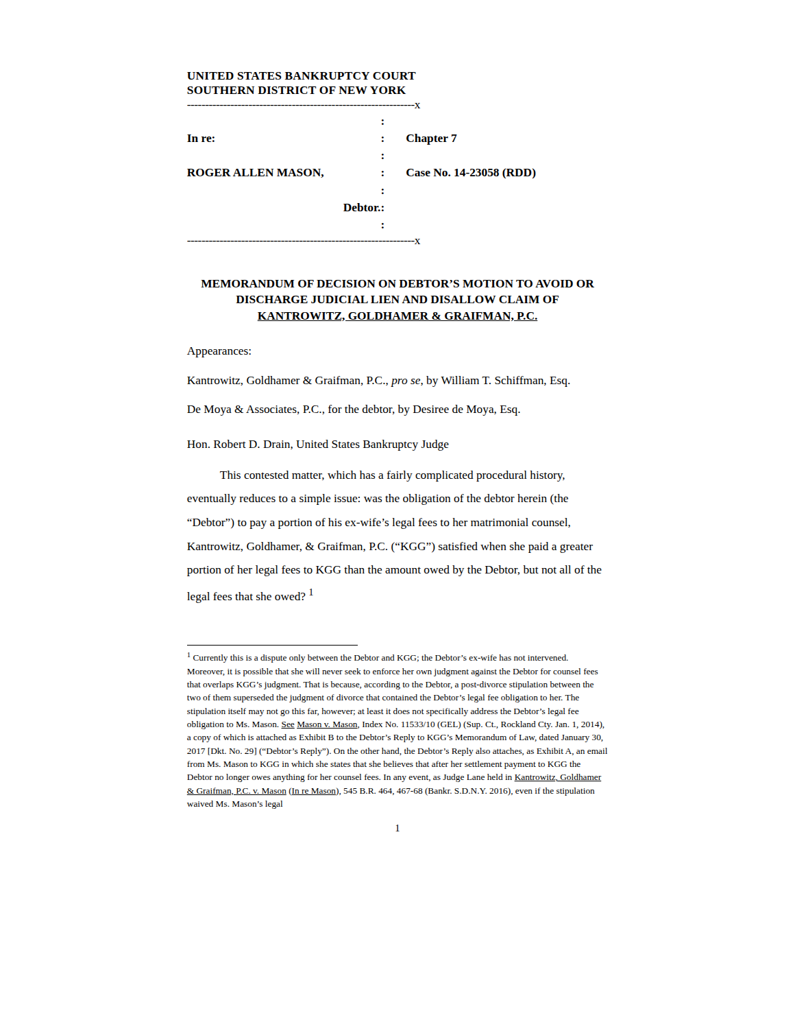UNITED STATES BANKRUPTCY COURT
SOUTHERN DISTRICT OF NEW YORK
---------------------------------------------------------------x
| | : | |
| In re: | : | Chapter 7 |
| | : | |
| ROGER ALLEN MASON, | : | Case No. 14-23058 (RDD) |
| | : | |
| Debtor. | : | |
| | : | |
---------------------------------------------------------------x
Memorandum of Decision on Debtor’s Motion to Avoid or
Discharge Judicial Lien and Disallow Claim of
Kantrowitz, Goldhamer & Graifman, P.C.
Appearances:
Kantrowitz, Goldhamer & Graifman, P.C., pro se, by William T. Schiffman, Esq.
De Moya & Associates, P.C., for the debtor, by Desiree de Moya, Esq.
Hon. Robert D. Drain, United States Bankruptcy Judge
This contested matter, which has a fairly complicated procedural history, eventually reduces to a simple issue: was the obligation of the debtor herein (the “Debtor”) to pay a portion of his ex-wife’s legal fees to her matrimonial counsel, Kantrowitz, Goldhamer, & Graifman, P.C. (“KGG”) satisfied when she paid a greater portion of her legal fees to KGG than the amount owed by the Debtor, but not all of the legal fees that she owed? 1
1 Currently this is a dispute only between the Debtor and KGG; the Debtor’s ex-wife has not intervened. Moreover, it is possible that she will never seek to enforce her own judgment against the Debtor for counsel fees that overlaps KGG’s judgment. That is because, according to the Debtor, a post-divorce stipulation between the two of them superseded the judgment of divorce that contained the Debtor’s legal fee obligation to her. The stipulation itself may not go this far, however; at least it does not specifically address the Debtor’s legal fee obligation to Ms. Mason. See Mason v. Mason, Index No. 11533/10 (GEL) (Sup. Ct., Rockland Cty. Jan. 1, 2014), a copy of which is attached as Exhibit B to the Debtor’s Reply to KGG’s Memorandum of Law, dated January 30, 2017 [Dkt. No. 29] (“Debtor’s Reply”). On the other hand, the Debtor’s Reply also attaches, as Exhibit A, an email from Ms. Mason to KGG in which she states that she believes that after her settlement payment to KGG the Debtor no longer owes anything for her counsel fees. In any event, as Judge Lane held in Kantrowitz, Goldhamer & Graifman, P.C. v. Mason (In re Mason), 545 B.R. 464, 467-68 (Bankr. S.D.N.Y. 2016), even if the stipulation waived Ms. Mason’s legal
1